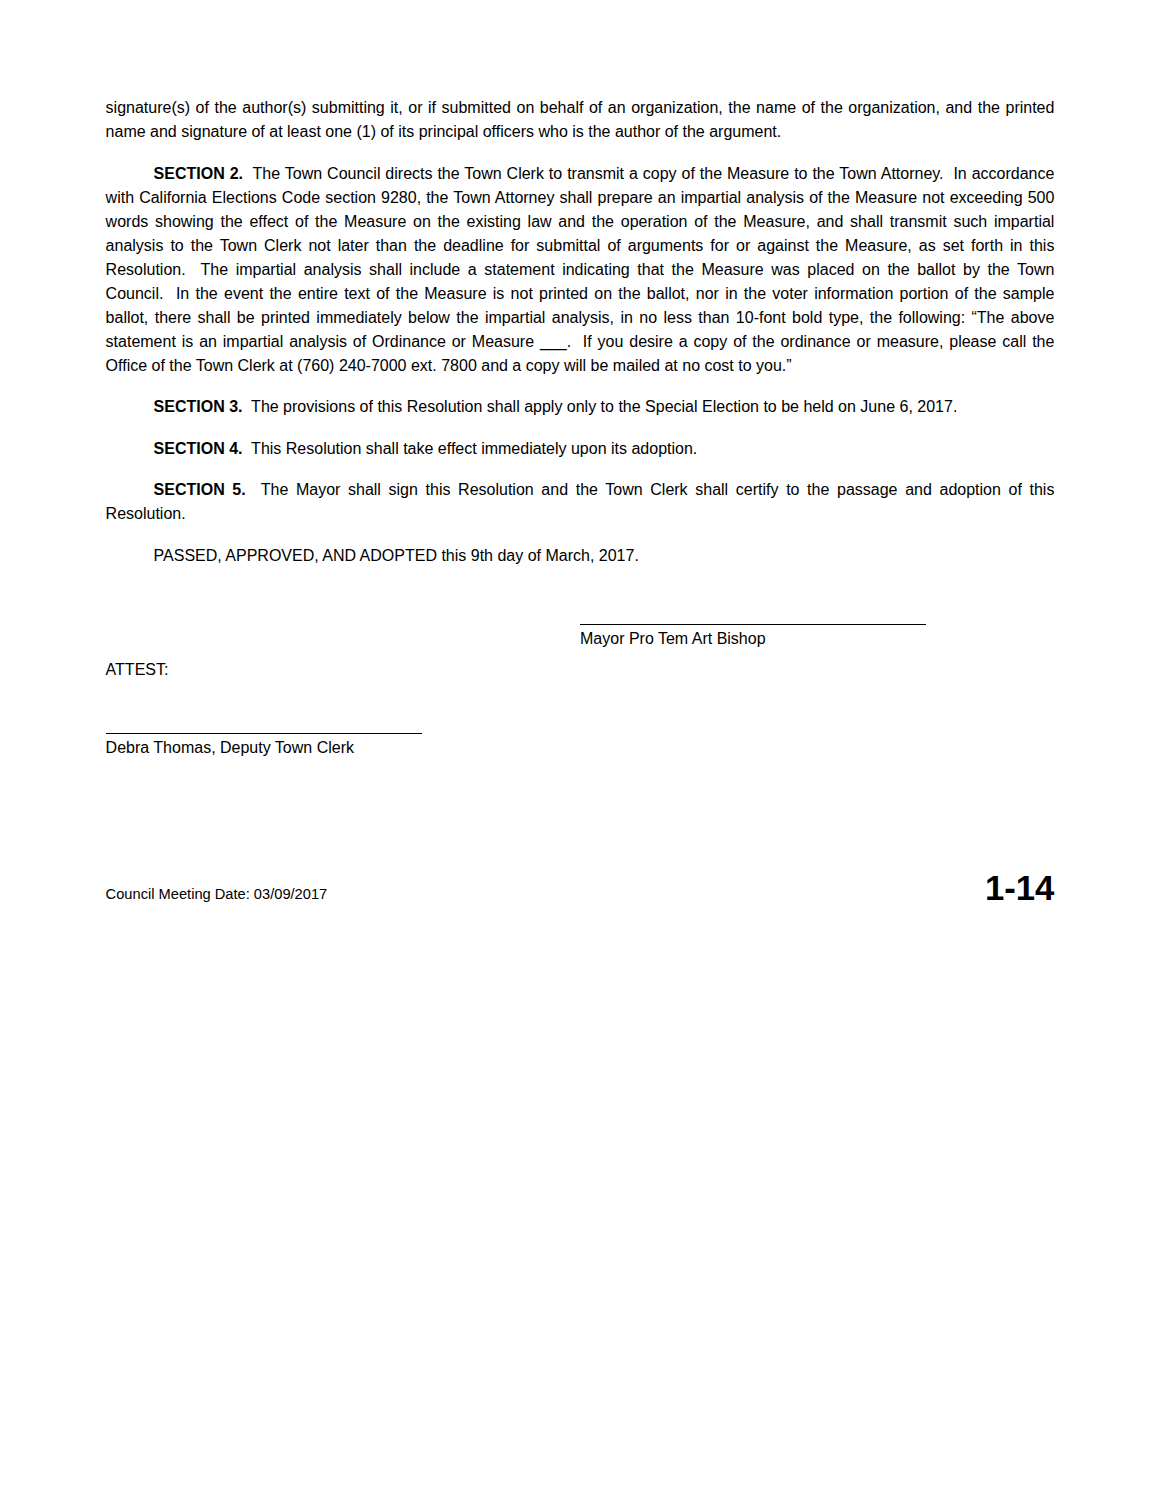signature(s) of the author(s) submitting it, or if submitted on behalf of an organization, the name of the organization, and the printed name and signature of at least one (1) of its principal officers who is the author of the argument.
SECTION 2. The Town Council directs the Town Clerk to transmit a copy of the Measure to the Town Attorney. In accordance with California Elections Code section 9280, the Town Attorney shall prepare an impartial analysis of the Measure not exceeding 500 words showing the effect of the Measure on the existing law and the operation of the Measure, and shall transmit such impartial analysis to the Town Clerk not later than the deadline for submittal of arguments for or against the Measure, as set forth in this Resolution. The impartial analysis shall include a statement indicating that the Measure was placed on the ballot by the Town Council. In the event the entire text of the Measure is not printed on the ballot, nor in the voter information portion of the sample ballot, there shall be printed immediately below the impartial analysis, in no less than 10-font bold type, the following: “The above statement is an impartial analysis of Ordinance or Measure ___. If you desire a copy of the ordinance or measure, please call the Office of the Town Clerk at (760) 240-7000 ext. 7800 and a copy will be mailed at no cost to you.”
SECTION 3. The provisions of this Resolution shall apply only to the Special Election to be held on June 6, 2017.
SECTION 4. This Resolution shall take effect immediately upon its adoption.
SECTION 5. The Mayor shall sign this Resolution and the Town Clerk shall certify to the passage and adoption of this Resolution.
PASSED, APPROVED, AND ADOPTED this 9th day of March, 2017.
Mayor Pro Tem Art Bishop
ATTEST:
Debra Thomas, Deputy Town Clerk
Council Meeting Date: 03/09/2017 1-14